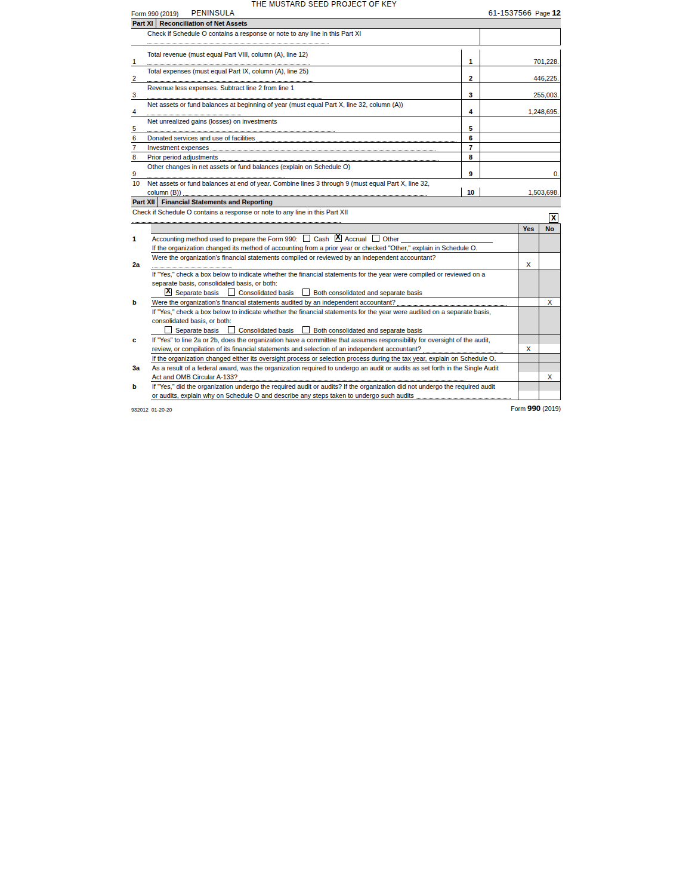THE MUSTARD SEED PROJECT OF KEY
Form 990 (2019)
PENINSULA
61-1537566
Page 12
Part XI
Reconciliation of Net Assets
| | Check if Schedule O contains a response or note to any line in this Part XI | | |
| 1 | Total revenue (must equal Part VIII, column (A), line 12) | 1 | 701,228. |
| 2 | Total expenses (must equal Part IX, column (A), line 25) | 2 | 446,225. |
| 3 | Revenue less expenses. Subtract line 2 from line 1 | 3 | 255,003. |
| 4 | Net assets or fund balances at beginning of year (must equal Part X, line 32, column (A)) | 4 | 1,248,695. |
| 5 | Net unrealized gains (losses) on investments | 5 | |
| 6 | Donated services and use of facilities | 6 | |
| 7 | Investment expenses | 7 | |
| 8 | Prior period adjustments | 8 | |
| 9 | Other changes in net assets or fund balances (explain on Schedule O) | 9 | 0. |
| 10 | Net assets or fund balances at end of year. Combine lines 3 through 9 (must equal Part X, line 32, | | |
| | column (B)) | 10 | 1,503,698. |
Part XII
Financial Statements and Reporting
| Check if Schedule O contains a response or note to any line in this Part XII | X |
| | | Yes | No |
| 1 | Accounting method used to prepare the Form 990: Cash Accrual Other | | |
| | If the organization changed its method of accounting from a prior year or checked "Other," explain in Schedule O. | | |
| 2a | Were the organization's financial statements compiled or reviewed by an independent accountant? | X | |
| | If "Yes," check a box below to indicate whether the financial statements for the year were compiled or reviewed on a | | |
| | separate basis, consolidated basis, or both: | | |
| | Separate basis Consolidated basis Both consolidated and separate basis | | |
| b | Were the organization's financial statements audited by an independent accountant? | | X |
| | If "Yes," check a box below to indicate whether the financial statements for the year were audited on a separate basis, | | |
| | consolidated basis, or both: | | |
| | Separate basis Consolidated basis Both consolidated and separate basis | | |
| c | If "Yes" to line 2a or 2b, does the organization have a committee that assumes responsibility for oversight of the audit, | | |
| | review, or compilation of its financial statements and selection of an independent accountant? | X | |
| | If the organization changed either its oversight process or selection process during the tax year, explain on Schedule O. | | |
| 3a | As a result of a federal award, was the organization required to undergo an audit or audits as set forth in the Single Audit | | |
| | Act and OMB Circular A-133? | | X |
| b | If "Yes," did the organization undergo the required audit or audits? If the organization did not undergo the required audit | | |
| | or audits, explain why on Schedule O and describe any steps taken to undergo such audits | | |
932012 01-20-20
Form 990 (2019)